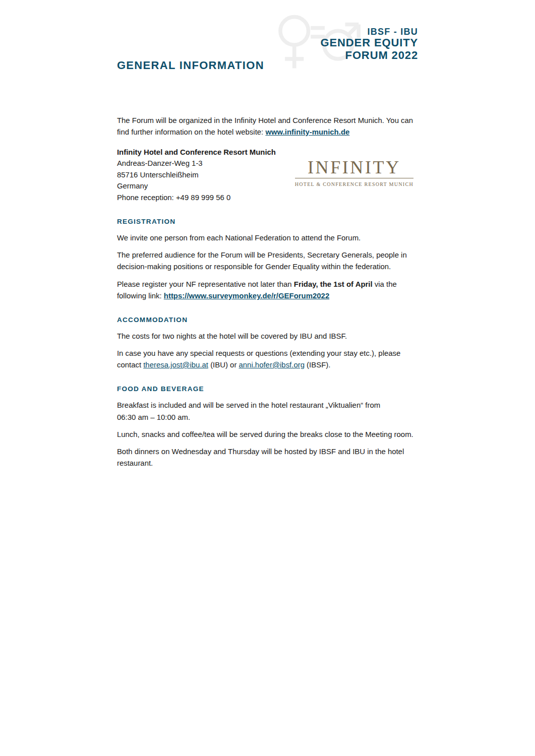General Information
IBSF - IBU
GENDER EQUITY
FORUM 2022
The Forum will be organized in the Infinity Hotel and Conference Resort Munich. You can find further information on the hotel website: www.infinity-munich.de
Infinity Hotel and Conference Resort Munich
Andreas-Danzer-Weg 1-3
85716 Unterschleißheim
Germany
Phone reception: +49 89 999 56 0
INFINITY
HOTEL & CONFERENCE RESORT MUNICH
Registration
We invite one person from each National Federation to attend the Forum.
The preferred audience for the Forum will be Presidents, Secretary Generals, people in decision-making positions or responsible for Gender Equality within the federation.
Please register your NF representative not later than Friday, the 1st of April via the following link: https://www.surveymonkey.de/r/GEForum2022
Accommodation
The costs for two nights at the hotel will be covered by IBU and IBSF.
In case you have any special requests or questions (extending your stay etc.), please contact theresa.jost@ibu.at (IBU) or anni.hofer@ibsf.org (IBSF).
Food and Beverage
Breakfast is included and will be served in the hotel restaurant „Viktualien“ from
06:30 am – 10:00 am.
Lunch, snacks and coffee/tea will be served during the breaks close to the Meeting room.
Both dinners on Wednesday and Thursday will be hosted by IBSF and IBU in the hotel restaurant.